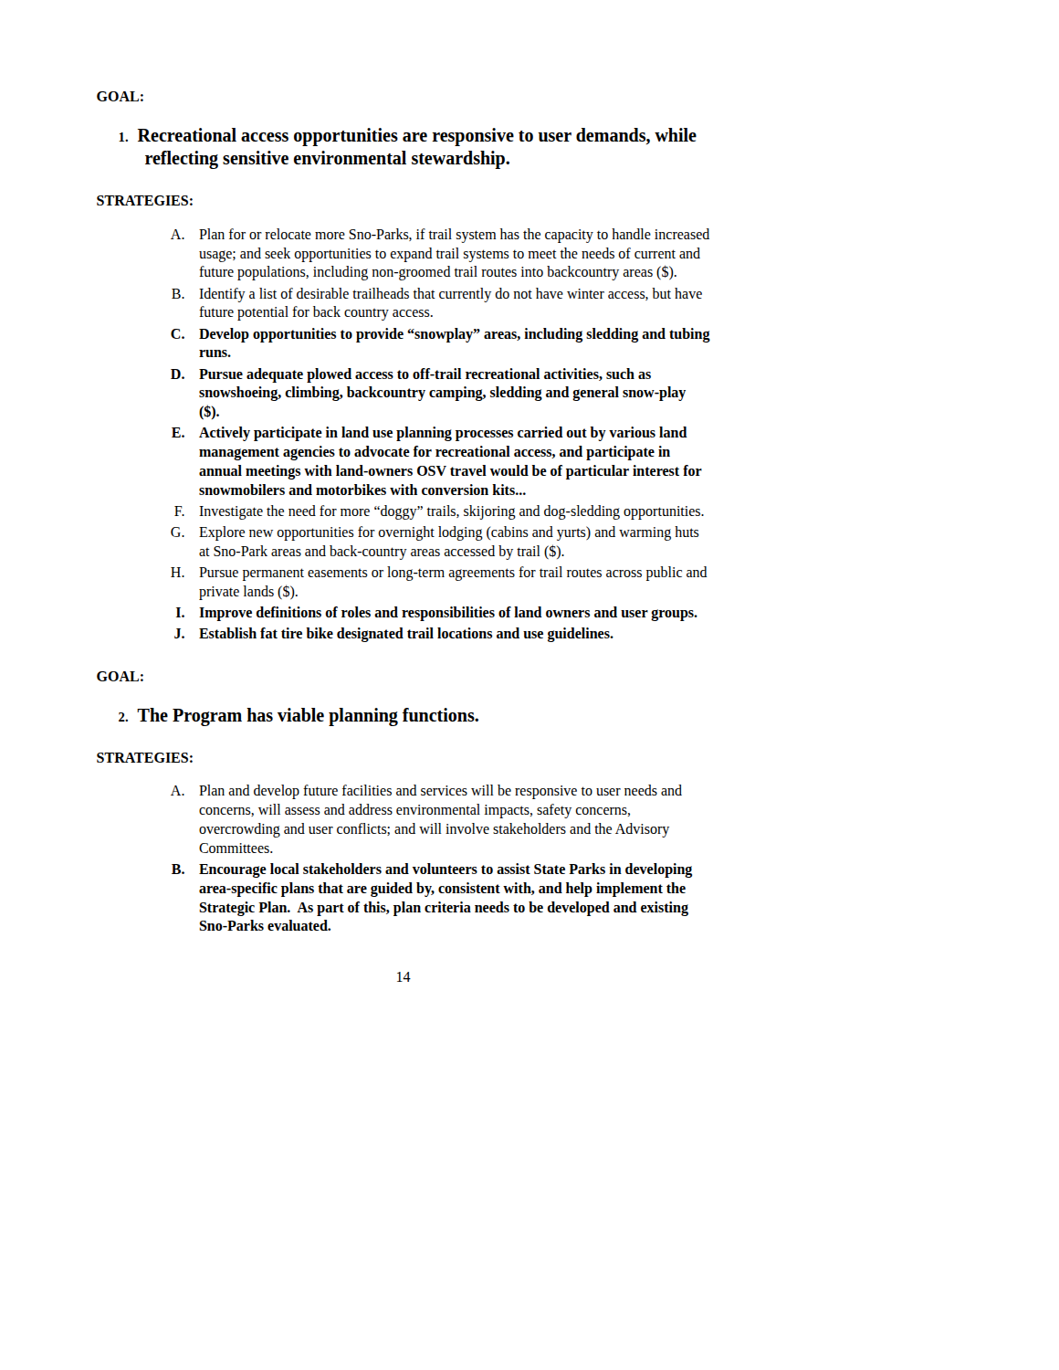GOAL:
1. Recreational access opportunities are responsive to user demands, while reflecting sensitive environmental stewardship.
STRATEGIES:
Plan for or relocate more Sno-Parks, if trail system has the capacity to handle increased usage; and seek opportunities to expand trail systems to meet the needs of current and future populations, including non-groomed trail routes into backcountry areas ($).
Identify a list of desirable trailheads that currently do not have winter access, but have future potential for back country access.
Develop opportunities to provide “snowplay” areas, including sledding and tubing runs.
Pursue adequate plowed access to off-trail recreational activities, such as snowshoeing, climbing, backcountry camping, sledding and general snow-play ($).
Actively participate in land use planning processes carried out by various land management agencies to advocate for recreational access, and participate in annual meetings with land-owners OSV travel would be of particular interest for snowmobilers and motorbikes with conversion kits...
Investigate the need for more “doggy” trails, skijoring and dog-sledding opportunities.
Explore new opportunities for overnight lodging (cabins and yurts) and warming huts at Sno-Park areas and back-country areas accessed by trail ($).
Pursue permanent easements or long-term agreements for trail routes across public and private lands ($).
Improve definitions of roles and responsibilities of land owners and user groups.
Establish fat tire bike designated trail locations and use guidelines.
GOAL:
2. The Program has viable planning functions.
STRATEGIES:
Plan and develop future facilities and services will be responsive to user needs and concerns, will assess and address environmental impacts, safety concerns, overcrowding and user conflicts; and will involve stakeholders and the Advisory Committees.
Encourage local stakeholders and volunteers to assist State Parks in developing area-specific plans that are guided by, consistent with, and help implement the Strategic Plan. As part of this, plan criteria needs to be developed and existing Sno-Parks evaluated.
14